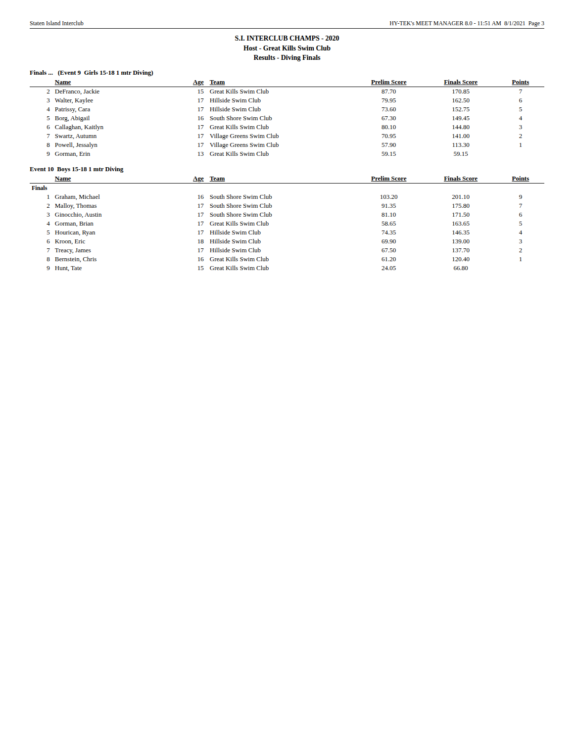Staten Island Interclub HY-TEK's MEET MANAGER 8.0 - 11:51 AM 8/1/2021 Page 3
S.I. INTERCLUB CHAMPS - 2020
Host - Great Kills Swim Club
Results - Diving Finals
Finals ... (Event 9 Girls 15-18 1 mtr Diving)
| | Name | Age | Team | Prelim Score | Finals Score | Points |
| --- | --- | --- | --- | --- | --- | --- |
| 2 | DeFranco, Jackie | 15 | Great Kills Swim Club | 87.70 | 170.85 | 7 |
| 3 | Walter, Kaylee | 17 | Hillside Swim Club | 79.95 | 162.50 | 6 |
| 4 | Patrissy, Cara | 17 | Hillside Swim Club | 73.60 | 152.75 | 5 |
| 5 | Borg, Abigail | 16 | South Shore Swim Club | 67.30 | 149.45 | 4 |
| 6 | Callaghan, Kaitlyn | 17 | Great Kills Swim Club | 80.10 | 144.80 | 3 |
| 7 | Swartz, Autumn | 17 | Village Greens Swim Club | 70.95 | 141.00 | 2 |
| 8 | Powell, Jessalyn | 17 | Village Greens Swim Club | 57.90 | 113.30 | 1 |
| 9 | Gorman, Erin | 13 | Great Kills Swim Club | 59.15 | 59.15 | |
Event 10 Boys 15-18 1 mtr Diving
| | Name | Age | Team | Prelim Score | Finals Score | Points |
| --- | --- | --- | --- | --- | --- | --- |
| Finals |
| 1 | Graham, Michael | 16 | South Shore Swim Club | 103.20 | 201.10 | 9 |
| 2 | Malloy, Thomas | 17 | South Shore Swim Club | 91.35 | 175.80 | 7 |
| 3 | Ginocchio, Austin | 17 | South Shore Swim Club | 81.10 | 171.50 | 6 |
| 4 | Gorman, Brian | 17 | Great Kills Swim Club | 58.65 | 163.65 | 5 |
| 5 | Hourican, Ryan | 17 | Hillside Swim Club | 74.35 | 146.35 | 4 |
| 6 | Kroon, Eric | 18 | Hillside Swim Club | 69.90 | 139.00 | 3 |
| 7 | Treacy, James | 17 | Hillside Swim Club | 67.50 | 137.70 | 2 |
| 8 | Bernstein, Chris | 16 | Great Kills Swim Club | 61.20 | 120.40 | 1 |
| 9 | Hunt, Tate | 15 | Great Kills Swim Club | 24.05 | 66.80 | |